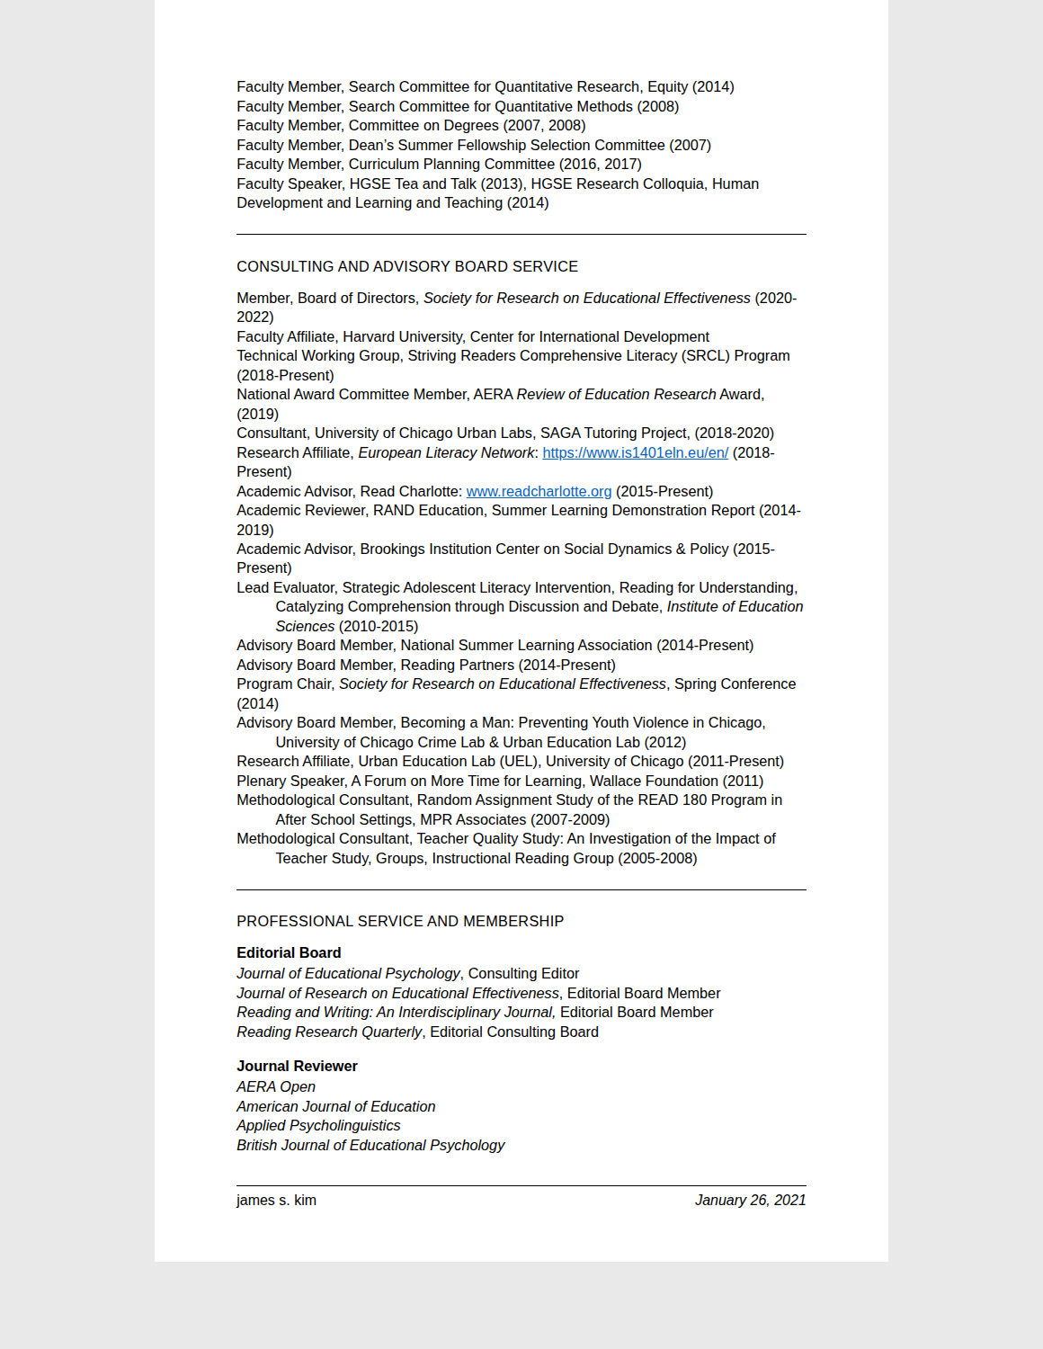Faculty Member, Search Committee for Quantitative Research, Equity (2014)
Faculty Member, Search Committee for Quantitative Methods (2008)
Faculty Member, Committee on Degrees (2007, 2008)
Faculty Member, Dean’s Summer Fellowship Selection Committee (2007)
Faculty Member, Curriculum Planning Committee (2016, 2017)
Faculty Speaker, HGSE Tea and Talk (2013), HGSE Research Colloquia, Human Development and Learning and Teaching (2014)
CONSULTING AND ADVISORY BOARD SERVICE
Member, Board of Directors, Society for Research on Educational Effectiveness (2020-2022)
Faculty Affiliate, Harvard University, Center for International Development
Technical Working Group, Striving Readers Comprehensive Literacy (SRCL) Program (2018-Present)
National Award Committee Member, AERA Review of Education Research Award, (2019)
Consultant, University of Chicago Urban Labs, SAGA Tutoring Project, (2018-2020)
Research Affiliate, European Literacy Network: https://www.is1401eln.eu/en/ (2018-Present)
Academic Advisor, Read Charlotte: www.readcharlotte.org (2015-Present)
Academic Reviewer, RAND Education, Summer Learning Demonstration Report (2014-2019)
Academic Advisor, Brookings Institution Center on Social Dynamics & Policy (2015-Present)
Lead Evaluator, Strategic Adolescent Literacy Intervention, Reading for Understanding, Catalyzing Comprehension through Discussion and Debate, Institute of Education Sciences (2010-2015)
Advisory Board Member, National Summer Learning Association (2014-Present)
Advisory Board Member, Reading Partners (2014-Present)
Program Chair, Society for Research on Educational Effectiveness, Spring Conference (2014)
Advisory Board Member, Becoming a Man: Preventing Youth Violence in Chicago, University of Chicago Crime Lab & Urban Education Lab (2012)
Research Affiliate, Urban Education Lab (UEL), University of Chicago (2011-Present)
Plenary Speaker, A Forum on More Time for Learning, Wallace Foundation (2011)
Methodological Consultant, Random Assignment Study of the READ 180 Program in After School Settings, MPR Associates (2007-2009)
Methodological Consultant, Teacher Quality Study: An Investigation of the Impact of Teacher Study, Groups, Instructional Reading Group (2005-2008)
PROFESSIONAL SERVICE AND MEMBERSHIP
Editorial Board
Journal of Educational Psychology, Consulting Editor
Journal of Research on Educational Effectiveness, Editorial Board Member
Reading and Writing: An Interdisciplinary Journal, Editorial Board Member
Reading Research Quarterly, Editorial Consulting Board
Journal Reviewer
AERA Open
American Journal of Education
Applied Psycholinguistics
British Journal of Educational Psychology
james s. kim January 26, 2021